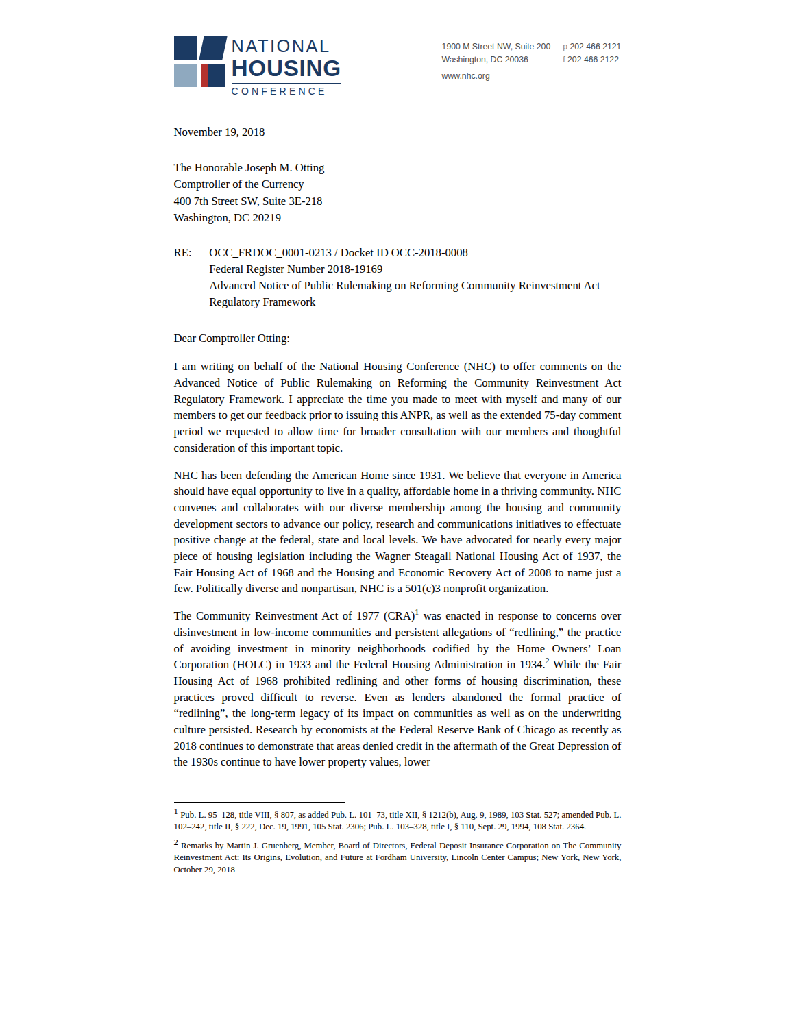NATIONAL
HOUSING
CONFERENCE
1900 M Street NW, Suite 200
Washington, DC 20036
p 202 466 2121
f 202 466 2122
www.nhc.org
November 19, 2018
The Honorable Joseph M. Otting
Comptroller of the Currency
400 7th Street SW, Suite 3E-218
Washington, DC 20219
RE:
OCC_FRDOC_0001-0213 / Docket ID OCC-2018-0008
Federal Register Number 2018-19169
Advanced Notice of Public Rulemaking on Reforming Community Reinvestment Act
Regulatory Framework
Dear Comptroller Otting:
I am writing on behalf of the National Housing Conference (NHC) to offer comments on the Advanced Notice of Public Rulemaking on Reforming the Community Reinvestment Act Regulatory Framework. I appreciate the time you made to meet with myself and many of our members to get our feedback prior to issuing this ANPR, as well as the extended 75-day comment period we requested to allow time for broader consultation with our members and thoughtful consideration of this important topic.
NHC has been defending the American Home since 1931. We believe that everyone in America should have equal opportunity to live in a quality, affordable home in a thriving community. NHC convenes and collaborates with our diverse membership among the housing and community development sectors to advance our policy, research and communications initiatives to effectuate positive change at the federal, state and local levels. We have advocated for nearly every major piece of housing legislation including the Wagner Steagall National Housing Act of 1937, the Fair Housing Act of 1968 and the Housing and Economic Recovery Act of 2008 to name just a few. Politically diverse and nonpartisan, NHC is a 501(c)3 nonprofit organization.
The Community Reinvestment Act of 1977 (CRA)1 was enacted in response to concerns over disinvestment in low-income communities and persistent allegations of “redlining,” the practice of avoiding investment in minority neighborhoods codified by the Home Owners’ Loan Corporation (HOLC) in 1933 and the Federal Housing Administration in 1934.2 While the Fair Housing Act of 1968 prohibited redlining and other forms of housing discrimination, these practices proved difficult to reverse. Even as lenders abandoned the formal practice of “redlining”, the long-term legacy of its impact on communities as well as on the underwriting culture persisted. Research by economists at the Federal Reserve Bank of Chicago as recently as 2018 continues to demonstrate that areas denied credit in the aftermath of the Great Depression of the 1930s continue to have lower property values, lower
1 Pub. L. 95–128, title VIII, § 807, as added Pub. L. 101–73, title XII, § 1212(b), Aug. 9, 1989, 103 Stat. 527; amended Pub. L. 102–242, title II, § 222, Dec. 19, 1991, 105 Stat. 2306; Pub. L. 103–328, title I, § 110, Sept. 29, 1994, 108 Stat. 2364.
2 Remarks by Martin J. Gruenberg, Member, Board of Directors, Federal Deposit Insurance Corporation on The Community Reinvestment Act: Its Origins, Evolution, and Future at Fordham University, Lincoln Center Campus; New York, New York, October 29, 2018